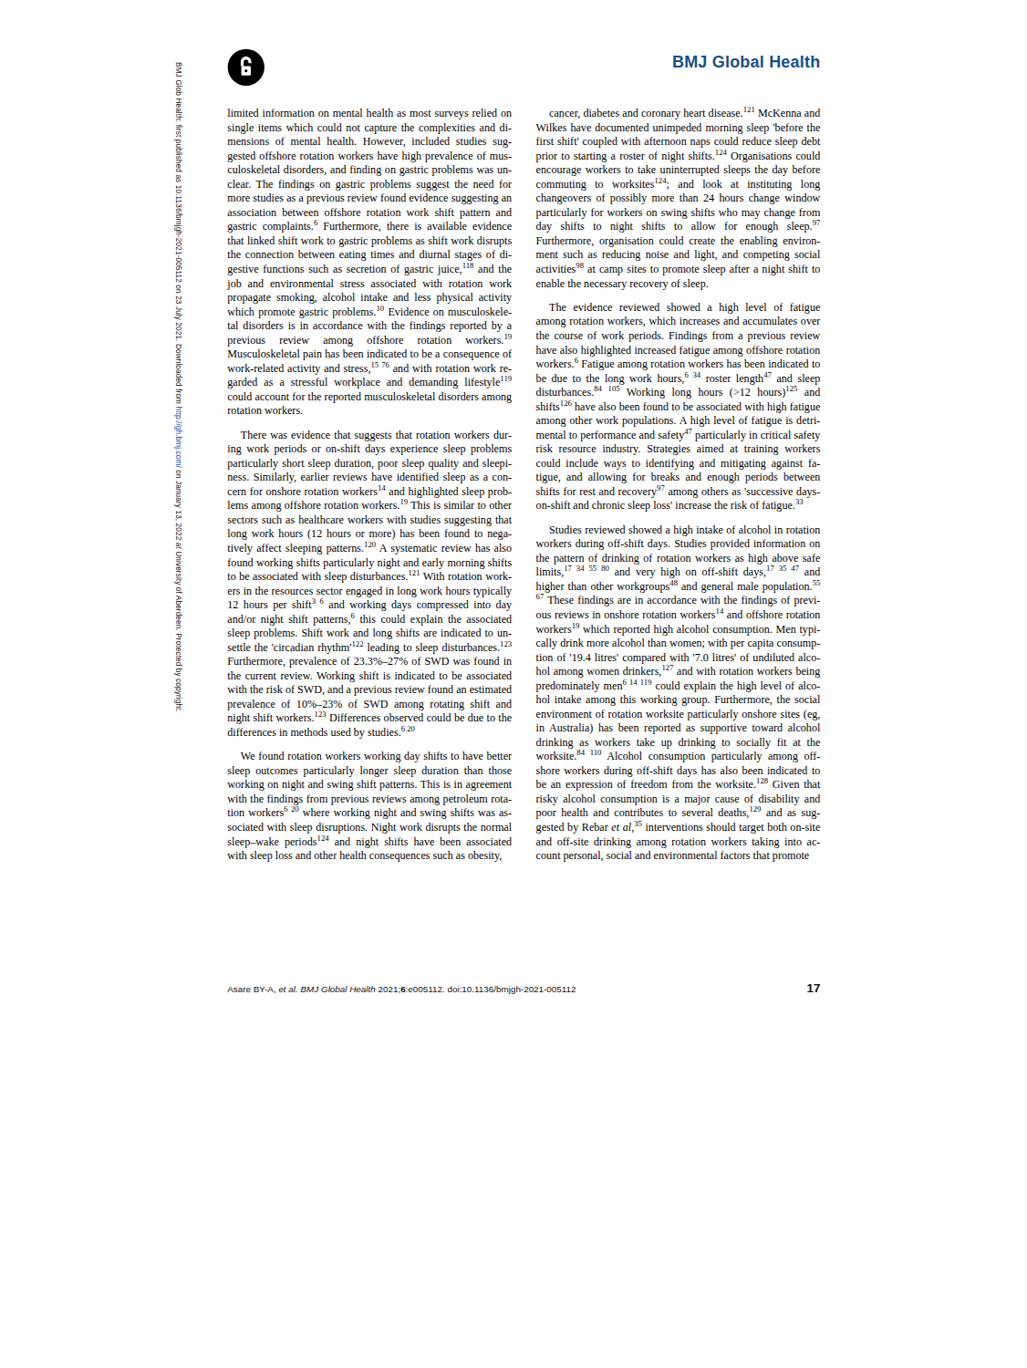BMJ Glob Health: first published as 10.1136/bmjgh-2021-005112 on 23 July 2021. Downloaded from http://gh.bmj.com/ on January 13, 2022 at University of Aberdeen. Protected by copyright.
BMJ Global Health
limited information on mental health as most surveys relied on single items which could not capture the complexities and dimensions of mental health. However, included studies suggested offshore rotation workers have high prevalence of musculoskeletal disorders, and finding on gastric problems was unclear. The findings on gastric problems suggest the need for more studies as a previous review found evidence suggesting an association between offshore rotation work shift pattern and gastric complaints.6 Furthermore, there is available evidence that linked shift work to gastric problems as shift work disrupts the connection between eating times and diurnal stages of digestive functions such as secretion of gastric juice,118 and the job and environmental stress associated with rotation work propagate smoking, alcohol intake and less physical activity which promote gastric problems.10 Evidence on musculoskeletal disorders is in accordance with the findings reported by a previous review among offshore rotation workers.19 Musculoskeletal pain has been indicated to be a consequence of work-related activity and stress,15 76 and with rotation work regarded as a stressful workplace and demanding lifestyle119 could account for the reported musculoskeletal disorders among rotation workers.
There was evidence that suggests that rotation workers during work periods or on-shift days experience sleep problems particularly short sleep duration, poor sleep quality and sleepiness. Similarly, earlier reviews have identified sleep as a concern for onshore rotation workers14 and highlighted sleep problems among offshore rotation workers.19 This is similar to other sectors such as healthcare workers with studies suggesting that long work hours (12 hours or more) has been found to negatively affect sleeping patterns.120 A systematic review has also found working shifts particularly night and early morning shifts to be associated with sleep disturbances.121 With rotation workers in the resources sector engaged in long work hours typically 12 hours per shift3 6 and working days compressed into day and/or night shift patterns,6 this could explain the associated sleep problems. Shift work and long shifts are indicated to unsettle the 'circadian rhythm'122 leading to sleep disturbances.123 Furthermore, prevalence of 23.3%–27% of SWD was found in the current review. Working shift is indicated to be associated with the risk of SWD, and a previous review found an estimated prevalence of 10%–23% of SWD among rotating shift and night shift workers.123 Differences observed could be due to the differences in methods used by studies.6 20
We found rotation workers working day shifts to have better sleep outcomes particularly longer sleep duration than those working on night and swing shift patterns. This is in agreement with the findings from previous reviews among petroleum rotation workers6 20 where working night and swing shifts was associated with sleep disruptions. Night work disrupts the normal sleep–wake periods124 and night shifts have been associated with sleep loss and other health consequences such as obesity,
cancer, diabetes and coronary heart disease.121 McKenna and Wilkes have documented unimpeded morning sleep 'before the first shift' coupled with afternoon naps could reduce sleep debt prior to starting a roster of night shifts.124 Organisations could encourage workers to take uninterrupted sleeps the day before commuting to worksites124; and look at instituting long changeovers of possibly more than 24 hours change window particularly for workers on swing shifts who may change from day shifts to night shifts to allow for enough sleep.97 Furthermore, organisation could create the enabling environment such as reducing noise and light, and competing social activities98 at camp sites to promote sleep after a night shift to enable the necessary recovery of sleep.
The evidence reviewed showed a high level of fatigue among rotation workers, which increases and accumulates over the course of work periods. Findings from a previous review have also highlighted increased fatigue among offshore rotation workers.6 Fatigue among rotation workers has been indicated to be due to the long work hours,6 34 roster length47 and sleep disturbances.84 105 Working long hours (>12 hours)125 and shifts126 have also been found to be associated with high fatigue among other work populations. A high level of fatigue is detrimental to performance and safety47 particularly in critical safety risk resource industry. Strategies aimed at training workers could include ways to identifying and mitigating against fatigue, and allowing for breaks and enough periods between shifts for rest and recovery97 among others as 'successive days-on-shift and chronic sleep loss' increase the risk of fatigue.33
Studies reviewed showed a high intake of alcohol in rotation workers during off-shift days. Studies provided information on the pattern of drinking of rotation workers as high above safe limits,17 34 55 80 and very high on off-shift days,17 35 47 and higher than other workgroups48 and general male population.55 67 These findings are in accordance with the findings of previous reviews in onshore rotation workers14 and offshore rotation workers19 which reported high alcohol consumption. Men typically drink more alcohol than women; with per capita consumption of '19.4 litres' compared with '7.0 litres' of undiluted alcohol among women drinkers,127 and with rotation workers being predominately men6 14 119 could explain the high level of alcohol intake among this working group. Furthermore, the social environment of rotation worksite particularly onshore sites (eg, in Australia) has been reported as supportive toward alcohol drinking as workers take up drinking to socially fit at the worksite.84 110 Alcohol consumption particularly among offshore workers during off-shift days has also been indicated to be an expression of freedom from the worksite.128 Given that risky alcohol consumption is a major cause of disability and poor health and contributes to several deaths,129 and as suggested by Rebar et al,35 interventions should target both on-site and off-site drinking among rotation workers taking into account personal, social and environmental factors that promote
Asare BY-A, et al. BMJ Global Health 2021;6:e005112. doi:10.1136/bmjgh-2021-005112
17